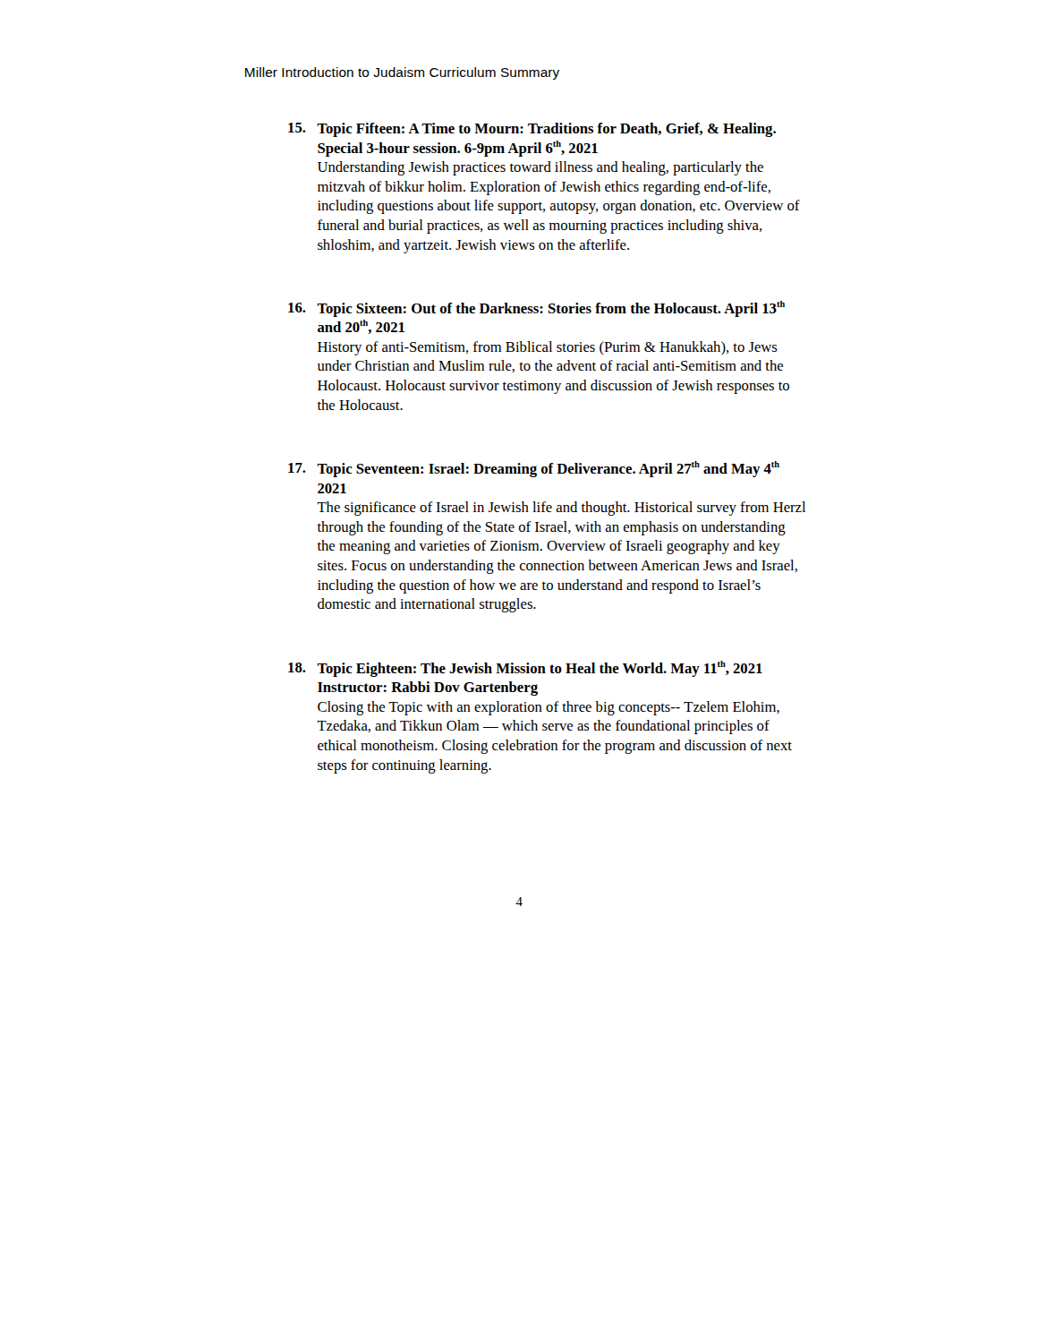Miller Introduction to Judaism Curriculum Summary
15.
Topic Fifteen: A Time to Mourn: Traditions for Death, Grief, & Healing. Special 3-hour session. 6-9pm April 6th, 2021
Understanding Jewish practices toward illness and healing, particularly the mitzvah of bikkur holim. Exploration of Jewish ethics regarding end-of-life, including questions about life support, autopsy, organ donation, etc. Overview of funeral and burial practices, as well as mourning practices including shiva, shloshim, and yartzeit. Jewish views on the afterlife.
16.
Topic Sixteen: Out of the Darkness: Stories from the Holocaust. April 13th and 20th, 2021
History of anti-Semitism, from Biblical stories (Purim & Hanukkah), to Jews under Christian and Muslim rule, to the advent of racial anti-Semitism and the Holocaust. Holocaust survivor testimony and discussion of Jewish responses to the Holocaust.
17.
Topic Seventeen: Israel: Dreaming of Deliverance. April 27th and May 4th 2021
The significance of Israel in Jewish life and thought. Historical survey from Herzl through the founding of the State of Israel, with an emphasis on understanding the meaning and varieties of Zionism. Overview of Israeli geography and key sites. Focus on understanding the connection between American Jews and Israel, including the question of how we are to understand and respond to Israel’s domestic and international struggles.
18.
Topic Eighteen: The Jewish Mission to Heal the World. May 11th, 2021 Instructor: Rabbi Dov Gartenberg
Closing the Topic with an exploration of three big concepts-- Tzelem Elohim, Tzedaka, and Tikkun Olam — which serve as the foundational principles of ethical monotheism. Closing celebration for the program and discussion of next steps for continuing learning.
4